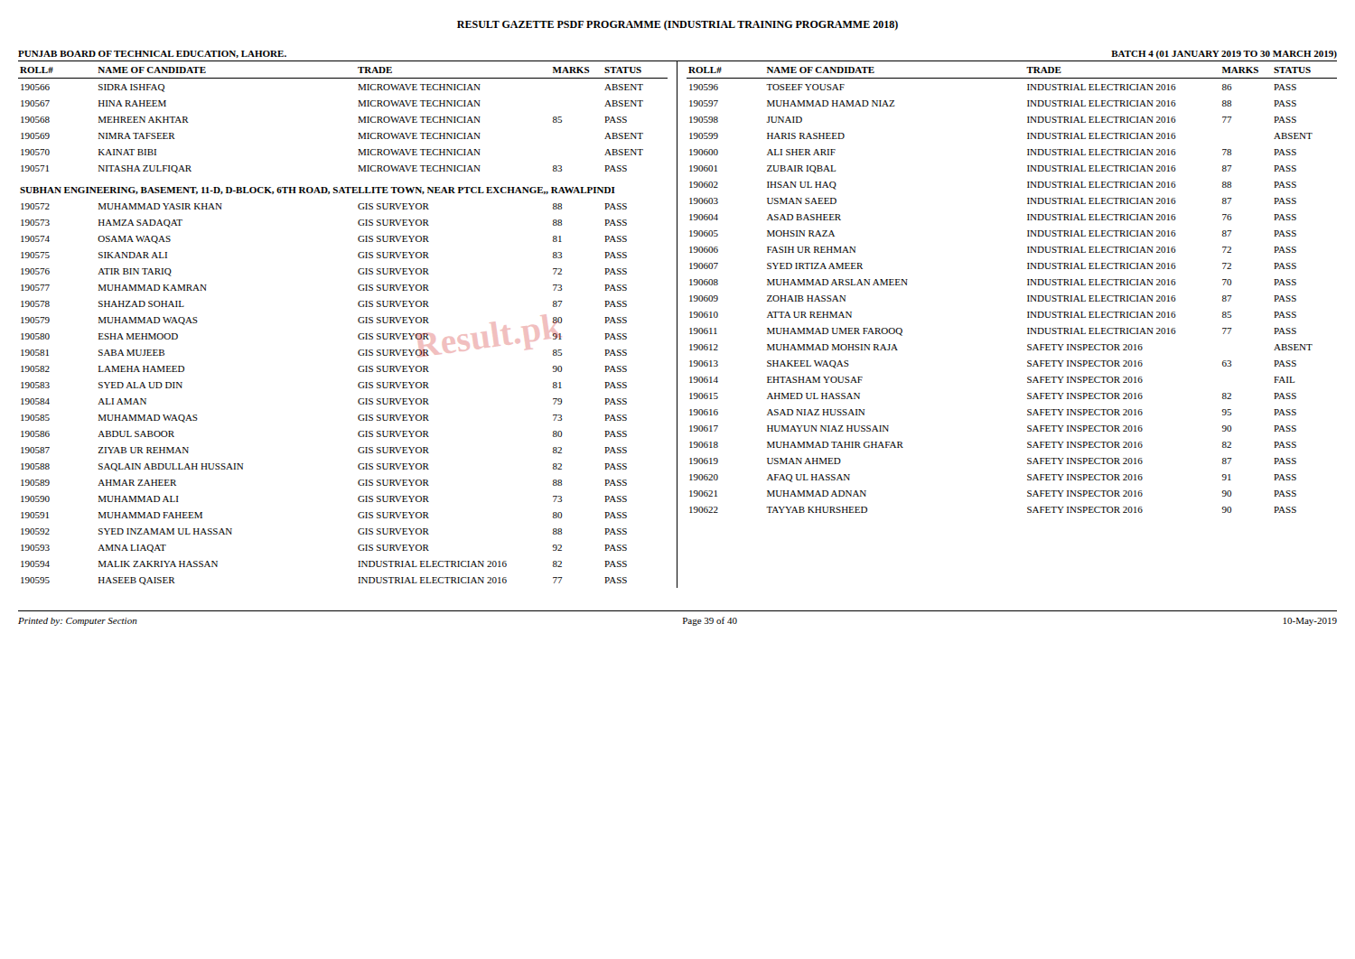RESULT GAZETTE PSDF PROGRAMME (INDUSTRIAL TRAINING PROGRAMME 2018)
PUNJAB BOARD OF TECHNICAL EDUCATION, LAHORE.
BATCH 4 (01 JANUARY 2019 TO 30 MARCH 2019)
Result.pk
| ROLL# | NAME OF CANDIDATE | TRADE | MARKS | STATUS |
| --- | --- | --- | --- | --- |
| 190566 | SIDRA ISHFAQ | MICROWAVE TECHNICIAN | | ABSENT |
| 190567 | HINA RAHEEM | MICROWAVE TECHNICIAN | | ABSENT |
| 190568 | MEHREEN AKHTAR | MICROWAVE TECHNICIAN | 85 | PASS |
| 190569 | NIMRA TAFSEER | MICROWAVE TECHNICIAN | | ABSENT |
| 190570 | KAINAT BIBI | MICROWAVE TECHNICIAN | | ABSENT |
| 190571 | NITASHA ZULFIQAR | MICROWAVE TECHNICIAN | 83 | PASS |
| SUBHAN ENGINEERING, BASEMENT, 11-D, D-BLOCK, 6TH ROAD, SATELLITE TOWN, NEAR PTCL EXCHANGE,, RAWALPINDI |
| 190572 | MUHAMMAD YASIR KHAN | GIS SURVEYOR | 88 | PASS |
| 190573 | HAMZA SADAQAT | GIS SURVEYOR | 88 | PASS |
| 190574 | OSAMA WAQAS | GIS SURVEYOR | 81 | PASS |
| 190575 | SIKANDAR ALI | GIS SURVEYOR | 83 | PASS |
| 190576 | ATIR BIN TARIQ | GIS SURVEYOR | 72 | PASS |
| 190577 | MUHAMMAD KAMRAN | GIS SURVEYOR | 73 | PASS |
| 190578 | SHAHZAD SOHAIL | GIS SURVEYOR | 87 | PASS |
| 190579 | MUHAMMAD WAQAS | GIS SURVEYOR | 80 | PASS |
| 190580 | ESHA MEHMOOD | GIS SURVEYOR | 91 | PASS |
| 190581 | SABA MUJEEB | GIS SURVEYOR | 85 | PASS |
| 190582 | LAMEHA HAMEED | GIS SURVEYOR | 90 | PASS |
| 190583 | SYED ALA UD DIN | GIS SURVEYOR | 81 | PASS |
| 190584 | ALI AMAN | GIS SURVEYOR | 79 | PASS |
| 190585 | MUHAMMAD WAQAS | GIS SURVEYOR | 73 | PASS |
| 190586 | ABDUL SABOOR | GIS SURVEYOR | 80 | PASS |
| 190587 | ZIYAB UR REHMAN | GIS SURVEYOR | 82 | PASS |
| 190588 | SAQLAIN ABDULLAH HUSSAIN | GIS SURVEYOR | 82 | PASS |
| 190589 | AHMAR ZAHEER | GIS SURVEYOR | 88 | PASS |
| 190590 | MUHAMMAD ALI | GIS SURVEYOR | 73 | PASS |
| 190591 | MUHAMMAD FAHEEM | GIS SURVEYOR | 80 | PASS |
| 190592 | SYED INZAMAM UL HASSAN | GIS SURVEYOR | 88 | PASS |
| 190593 | AMNA LIAQAT | GIS SURVEYOR | 92 | PASS |
| 190594 | MALIK ZAKRIYA HASSAN | INDUSTRIAL ELECTRICIAN 2016 | 82 | PASS |
| 190595 | HASEEB QAISER | INDUSTRIAL ELECTRICIAN 2016 | 77 | PASS |
| ROLL# | NAME OF CANDIDATE | TRADE | MARKS | STATUS |
| --- | --- | --- | --- | --- |
| 190596 | TOSEEF YOUSAF | INDUSTRIAL ELECTRICIAN 2016 | 86 | PASS |
| 190597 | MUHAMMAD HAMAD NIAZ | INDUSTRIAL ELECTRICIAN 2016 | 88 | PASS |
| 190598 | JUNAID | INDUSTRIAL ELECTRICIAN 2016 | 77 | PASS |
| 190599 | HARIS RASHEED | INDUSTRIAL ELECTRICIAN 2016 | | ABSENT |
| 190600 | ALI SHER ARIF | INDUSTRIAL ELECTRICIAN 2016 | 78 | PASS |
| 190601 | ZUBAIR IQBAL | INDUSTRIAL ELECTRICIAN 2016 | 87 | PASS |
| 190602 | IHSAN UL HAQ | INDUSTRIAL ELECTRICIAN 2016 | 88 | PASS |
| 190603 | USMAN SAEED | INDUSTRIAL ELECTRICIAN 2016 | 87 | PASS |
| 190604 | ASAD BASHEER | INDUSTRIAL ELECTRICIAN 2016 | 76 | PASS |
| 190605 | MOHSIN RAZA | INDUSTRIAL ELECTRICIAN 2016 | 87 | PASS |
| 190606 | FASIH UR REHMAN | INDUSTRIAL ELECTRICIAN 2016 | 72 | PASS |
| 190607 | SYED IRTIZA AMEER | INDUSTRIAL ELECTRICIAN 2016 | 72 | PASS |
| 190608 | MUHAMMAD ARSLAN AMEEN | INDUSTRIAL ELECTRICIAN 2016 | 70 | PASS |
| 190609 | ZOHAIB HASSAN | INDUSTRIAL ELECTRICIAN 2016 | 87 | PASS |
| 190610 | ATTA UR REHMAN | INDUSTRIAL ELECTRICIAN 2016 | 85 | PASS |
| 190611 | MUHAMMAD UMER FAROOQ | INDUSTRIAL ELECTRICIAN 2016 | 77 | PASS |
| 190612 | MUHAMMAD MOHSIN RAJA | SAFETY INSPECTOR 2016 | | ABSENT |
| 190613 | SHAKEEL WAQAS | SAFETY INSPECTOR 2016 | 63 | PASS |
| 190614 | EHTASHAM YOUSAF | SAFETY INSPECTOR 2016 | | FAIL |
| 190615 | AHMED UL HASSAN | SAFETY INSPECTOR 2016 | 82 | PASS |
| 190616 | ASAD NIAZ HUSSAIN | SAFETY INSPECTOR 2016 | 95 | PASS |
| 190617 | HUMAYUN NIAZ HUSSAIN | SAFETY INSPECTOR 2016 | 90 | PASS |
| 190618 | MUHAMMAD TAHIR GHAFAR | SAFETY INSPECTOR 2016 | 82 | PASS |
| 190619 | USMAN AHMED | SAFETY INSPECTOR 2016 | 87 | PASS |
| 190620 | AFAQ UL HASSAN | SAFETY INSPECTOR 2016 | 91 | PASS |
| 190621 | MUHAMMAD ADNAN | SAFETY INSPECTOR 2016 | 90 | PASS |
| 190622 | TAYYAB KHURSHEED | SAFETY INSPECTOR 2016 | 90 | PASS |
Printed by: Computer Section
Page 39 of 40
10-May-2019